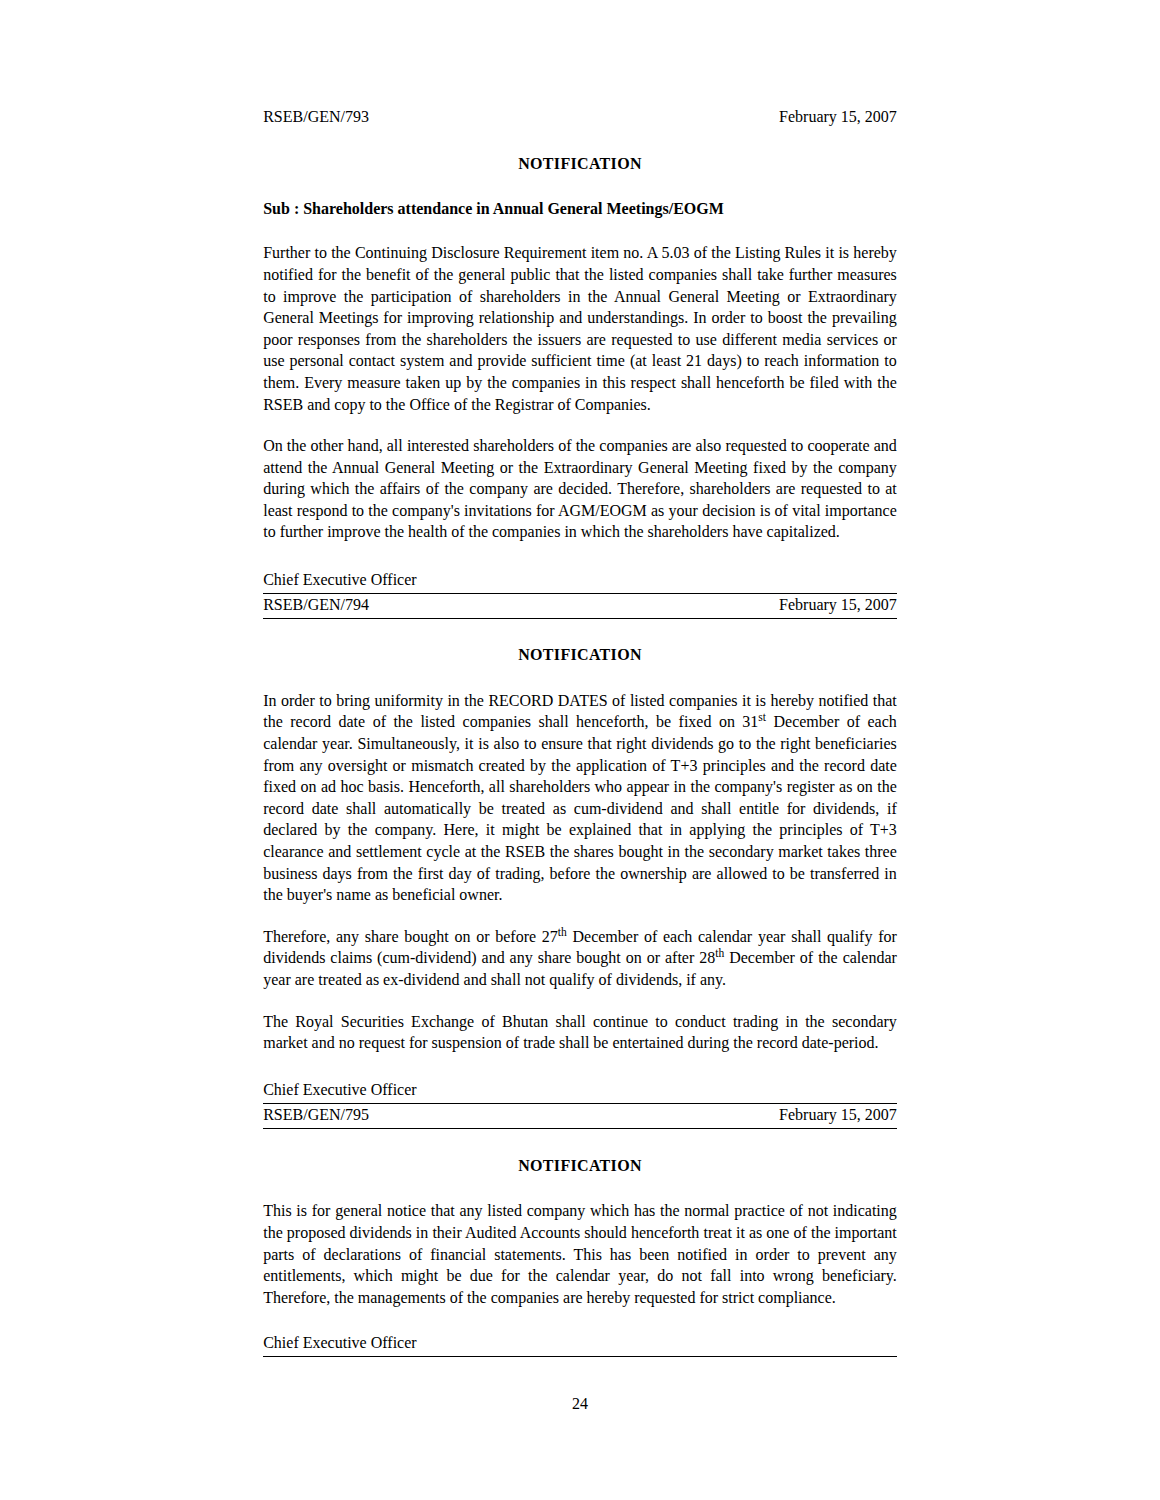RSEB/GEN/793
February 15, 2007
NOTIFICATION
Sub : Shareholders attendance in Annual General Meetings/EOGM
Further to the Continuing Disclosure Requirement item no. A 5.03 of the Listing Rules it is hereby notified for the benefit of the general public that the listed companies shall take further measures to improve the participation of shareholders in the Annual General Meeting or Extraordinary General Meetings for improving relationship and understandings. In order to boost the prevailing poor responses from the shareholders the issuers are requested to use different media services or use personal contact system and provide sufficient time (at least 21 days) to reach information to them. Every measure taken up by the companies in this respect shall henceforth be filed with the RSEB and copy to the Office of the Registrar of Companies.
On the other hand, all interested shareholders of the companies are also requested to cooperate and attend the Annual General Meeting or the Extraordinary General Meeting fixed by the company during which the affairs of the company are decided. Therefore, shareholders are requested to at least respond to the company's invitations for AGM/EOGM as your decision is of vital importance to further improve the health of the companies in which the shareholders have capitalized.
Chief Executive Officer
RSEB/GEN/794
February 15, 2007
NOTIFICATION
In order to bring uniformity in the RECORD DATES of listed companies it is hereby notified that the record date of the listed companies shall henceforth, be fixed on 31st December of each calendar year. Simultaneously, it is also to ensure that right dividends go to the right beneficiaries from any oversight or mismatch created by the application of T+3 principles and the record date fixed on ad hoc basis. Henceforth, all shareholders who appear in the company's register as on the record date shall automatically be treated as cum-dividend and shall entitle for dividends, if declared by the company. Here, it might be explained that in applying the principles of T+3 clearance and settlement cycle at the RSEB the shares bought in the secondary market takes three business days from the first day of trading, before the ownership are allowed to be transferred in the buyer's name as beneficial owner.
Therefore, any share bought on or before 27th December of each calendar year shall qualify for dividends claims (cum-dividend) and any share bought on or after 28th December of the calendar year are treated as ex-dividend and shall not qualify of dividends, if any.
The Royal Securities Exchange of Bhutan shall continue to conduct trading in the secondary market and no request for suspension of trade shall be entertained during the record date-period.
Chief Executive Officer
RSEB/GEN/795
February 15, 2007
NOTIFICATION
This is for general notice that any listed company which has the normal practice of not indicating the proposed dividends in their Audited Accounts should henceforth treat it as one of the important parts of declarations of financial statements. This has been notified in order to prevent any entitlements, which might be due for the calendar year, do not fall into wrong beneficiary. Therefore, the managements of the companies are hereby requested for strict compliance.
Chief Executive Officer
24